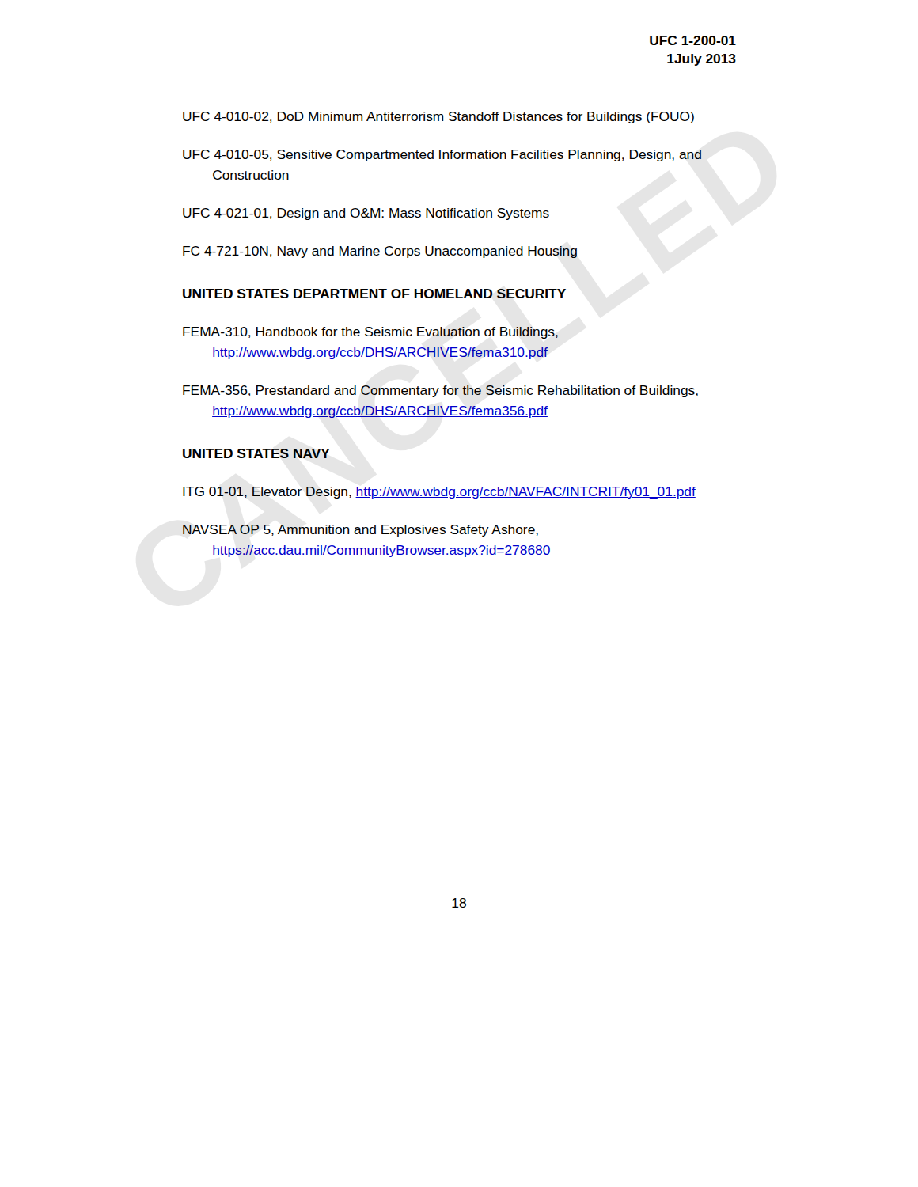CANCELLED
UFC 1-200-01
1July 2013
UFC 4-010-02, DoD Minimum Antiterrorism Standoff Distances for Buildings (FOUO)
UFC 4-010-05, Sensitive Compartmented Information Facilities Planning, Design, and Construction
UFC 4-021-01, Design and O&M: Mass Notification Systems
FC 4-721-10N, Navy and Marine Corps Unaccompanied Housing
UNITED STATES DEPARTMENT OF HOMELAND SECURITY
FEMA-310, Handbook for the Seismic Evaluation of Buildings, http://www.wbdg.org/ccb/DHS/ARCHIVES/fema310.pdf
FEMA-356, Prestandard and Commentary for the Seismic Rehabilitation of Buildings, http://www.wbdg.org/ccb/DHS/ARCHIVES/fema356.pdf
UNITED STATES NAVY
ITG 01-01, Elevator Design, http://www.wbdg.org/ccb/NAVFAC/INTCRIT/fy01_01.pdf
NAVSEA OP 5, Ammunition and Explosives Safety Ashore, https://acc.dau.mil/CommunityBrowser.aspx?id=278680
18